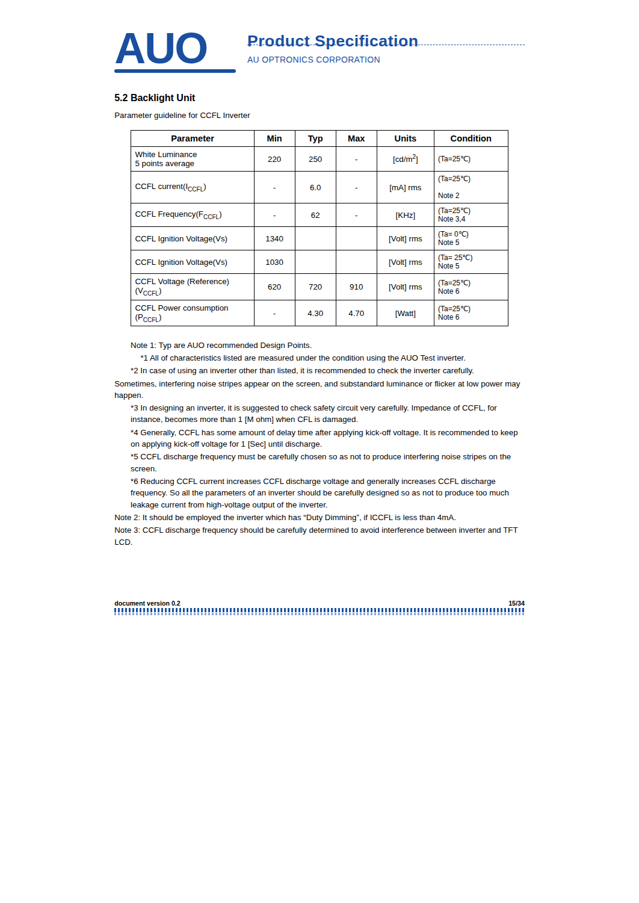AUO
Product Specification
AU OPTRONICS CORPORATION
5.2 Backlight Unit
Parameter guideline for CCFL Inverter
| Parameter | Min | Typ | Max | Units | Condition |
| --- | --- | --- | --- | --- | --- |
| White Luminance 5 points average | 220 | 250 | - | [cd/m 2 ] | (Ta=25℃) |
| CCFL current(I CCFL ) | - | 6.0 | - | [mA] rms | (Ta=25℃) Note 2 |
| CCFL Frequency(F CCFL ) | - | 62 | - | [KHz] | (Ta=25℃) Note 3,4 |
| CCFL Ignition Voltage(Vs) | 1340 | | | [Volt] rms | (Ta= 0℃) Note 5 |
| CCFL Ignition Voltage(Vs) | 1030 | | | [Volt] rms | (Ta= 25℃) Note 5 |
| CCFL Voltage (Reference) (V CCFL ) | 620 | 720 | 910 | [Volt] rms | (Ta=25℃) Note 6 |
| CCFL Power consumption (P CCFL ) | - | 4.30 | 4.70 | [Watt] | (Ta=25℃) Note 6 |
Note 1: Typ are AUO recommended Design Points.
*1 All of characteristics listed are measured under the condition using the AUO Test inverter.
*2 In case of using an inverter other than listed, it is recommended to check the inverter carefully.
Sometimes, interfering noise stripes appear on the screen, and substandard luminance or flicker at low power may happen.
*3 In designing an inverter, it is suggested to check safety circuit very carefully. Impedance of CCFL, for instance, becomes more than 1 [M ohm] when CFL is damaged.
*4 Generally, CCFL has some amount of delay time after applying kick-off voltage. It is recommended to keep on applying kick-off voltage for 1 [Sec] until discharge.
*5 CCFL discharge frequency must be carefully chosen so as not to produce interfering noise stripes on the screen.
*6 Reducing CCFL current increases CCFL discharge voltage and generally increases CCFL discharge frequency. So all the parameters of an inverter should be carefully designed so as not to produce too much leakage current from high-voltage output of the inverter.
Note 2: It should be employed the inverter which has “Duty Dimming”, if ICCFL is less than 4mA.
Note 3: CCFL discharge frequency should be carefully determined to avoid interference between inverter and TFT LCD.
document version 0.2 15/34